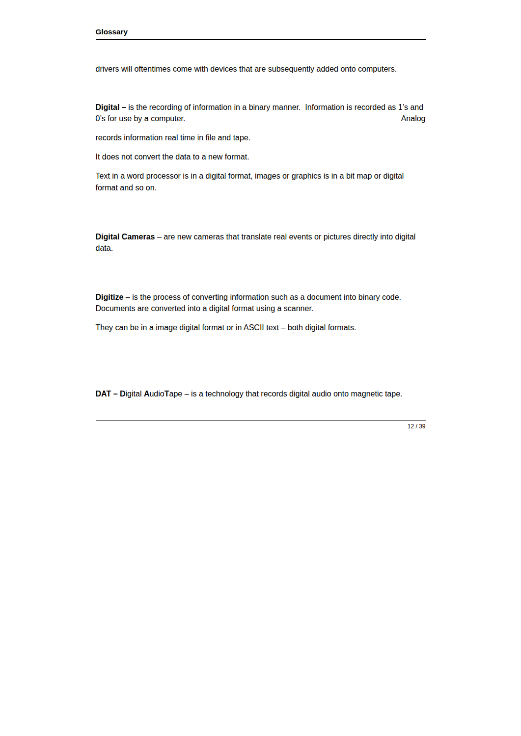Glossary
drivers will oftentimes come with devices that are subsequently added onto computers.
Digital – is the recording of information in a binary manner. Information is recorded as 1’s and 0’s for use by a computer.Analog
records information real time in file and tape.
It does not convert the data to a new format.
Text in a word processor is in a digital format, images or graphics is in a bit map or digital format and so on.
Digital Cameras – are new cameras that translate real events or pictures directly into digital data.
Digitize – is the process of converting information such as a document into binary code. Documents are converted into a digital format using a scanner.
They can be in a image digital format or in ASCII text – both digital formats.
DAT – Digital AudioTape – is a technology that records digital audio onto magnetic tape.
12 / 39